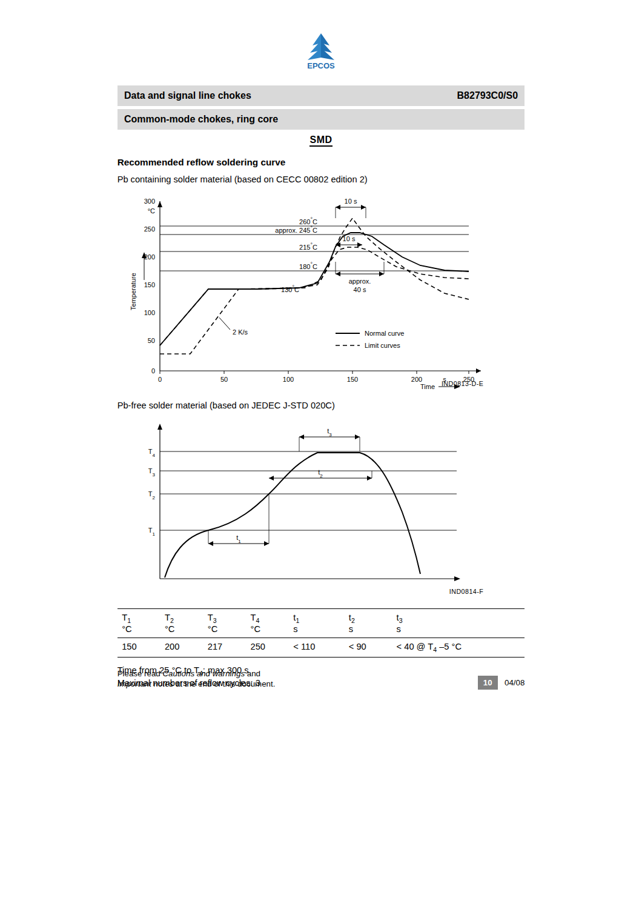EPCOS
Data and signal line chokes B82793C0/S0
Common-mode chokes, ring core
SMD
Recommended reflow soldering curve
Pb containing solder material (based on CECC 00802 edition 2)
300 250 200 150 100 50 0 °C Temperature 0 50 100 150 200 250 s Time 260°C approx. 245°C 215°C 180°C 130°C 2 K/s 10 s 10 s approx. 40 s Normal curve Limit curves
IND0813-D-E
Pb-free solder material (based on JEDEC J-STD 020C)
T4 T3 T2 T1 t1 t2 t3
IND0814-F
| T 1 °C | T 2 °C | T 3 °C | T 4 °C | t 1 s | t 2 s | t 3 s |
| --- | --- | --- | --- | --- | --- | --- |
| 150 | 200 | 217 | 250 | < 110 | < 90 | < 40 @ T 4 –5 °C |
Time from 25 °C to T4: max 300 s
Maximal numbers of reflow cycles: 3
Please read Cautions and warnings and
Important notes at the end of this document.
10 04/08